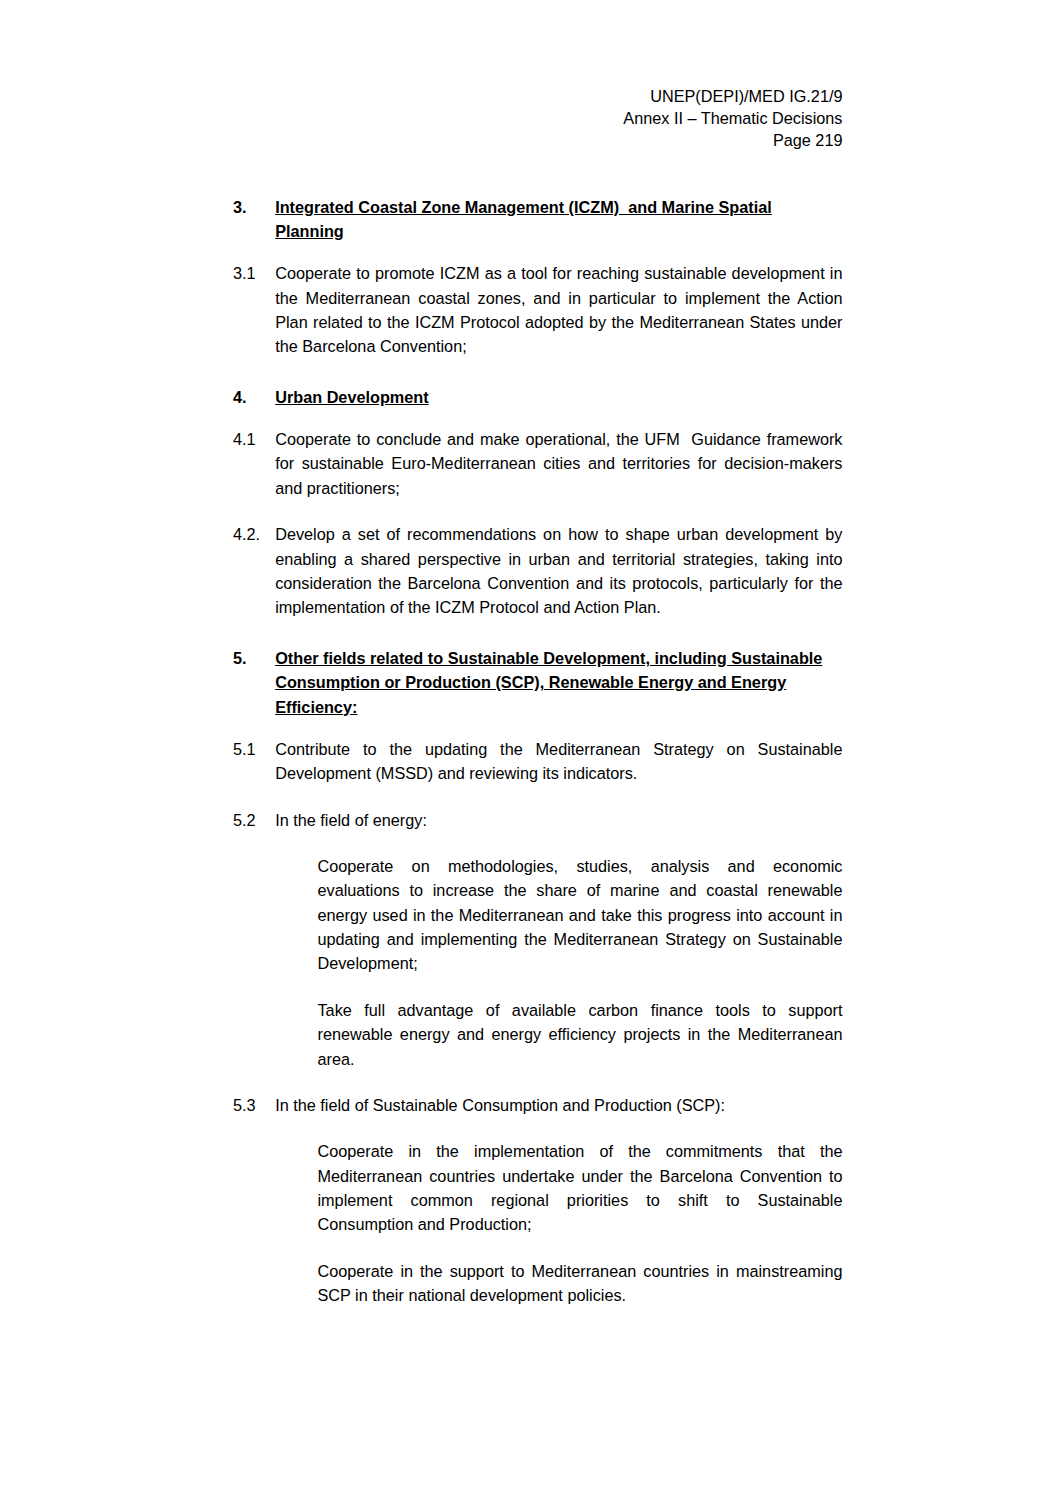UNEP(DEPI)/MED IG.21/9
Annex II – Thematic Decisions
Page 219
3.
Integrated Coastal Zone Management (ICZM) and Marine Spatial Planning
3.1
Cooperate to promote ICZM as a tool for reaching sustainable development in the Mediterranean coastal zones, and in particular to implement the Action Plan related to the ICZM Protocol adopted by the Mediterranean States under the Barcelona Convention;
4.
Urban Development
4.1
Cooperate to conclude and make operational, the UFM Guidance framework for sustainable Euro-Mediterranean cities and territories for decision-makers and practitioners;
4.2.
Develop a set of recommendations on how to shape urban development by enabling a shared perspective in urban and territorial strategies, taking into consideration the Barcelona Convention and its protocols, particularly for the implementation of the ICZM Protocol and Action Plan.
5.
Other fields related to Sustainable Development, including Sustainable Consumption or Production (SCP), Renewable Energy and Energy Efficiency:
5.1
Contribute to the updating the Mediterranean Strategy on Sustainable Development (MSSD) and reviewing its indicators.
5.2
In the field of energy:
Cooperate on methodologies, studies, analysis and economic evaluations to increase the share of marine and coastal renewable energy used in the Mediterranean and take this progress into account in updating and implementing the Mediterranean Strategy on Sustainable Development;
Take full advantage of available carbon finance tools to support renewable energy and energy efficiency projects in the Mediterranean area.
5.3
In the field of Sustainable Consumption and Production (SCP):
Cooperate in the implementation of the commitments that the Mediterranean countries undertake under the Barcelona Convention to implement common regional priorities to shift to Sustainable Consumption and Production;
Cooperate in the support to Mediterranean countries in mainstreaming SCP in their national development policies.